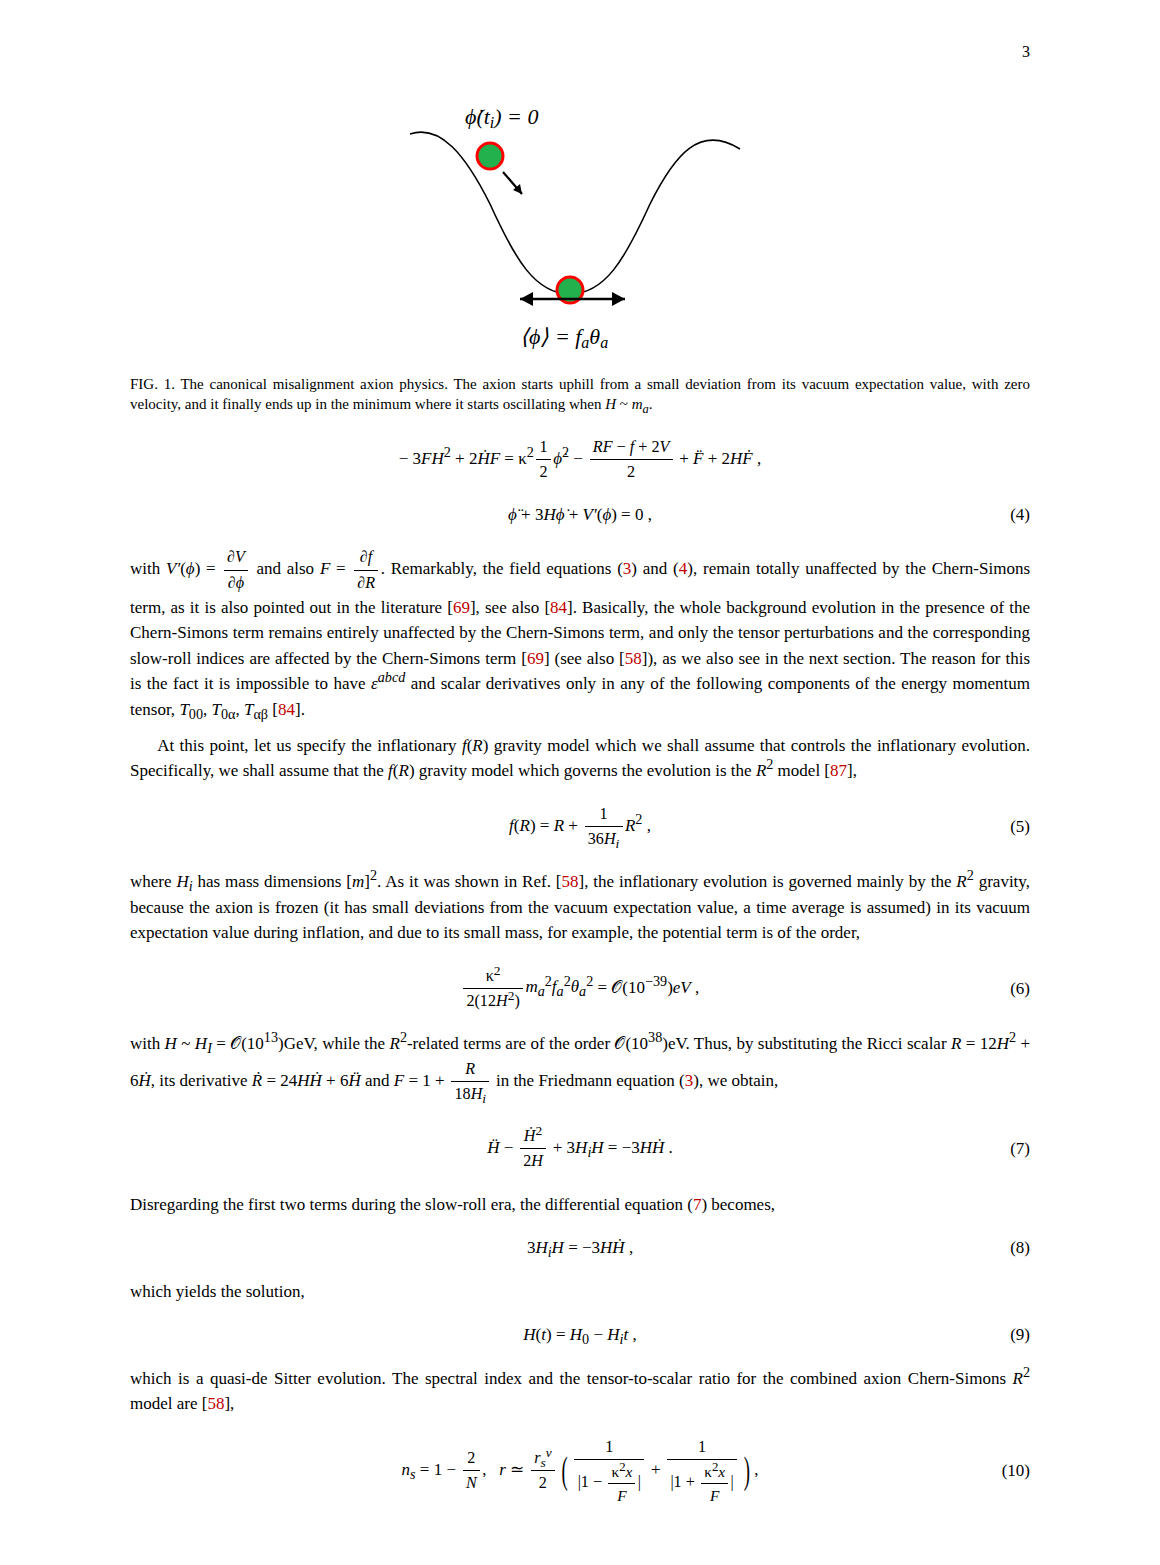3
ϕ̇(ti) = 0 ⟨ϕ⟩ = faθa
FIG. 1. The canonical misalignment axion physics. The axion starts uphill from a small deviation from its vacuum expectation value, with zero velocity, and it finally ends up in the minimum where it starts oscillating when H ~ ma.
− 3FH2 + 2ḢF = κ212 ϕ̇2 − RF − f + 2V 2 + F̈ + 2HḞ ,
ϕ̈ + 3Hϕ̇ + V′(ϕ) = 0 ,
(4)
with V′(ϕ) = ∂V∂ϕ and also F = ∂f∂R. Remarkably, the field equations (3) and (4), remain totally unaffected by the Chern-Simons term, as it is also pointed out in the literature [69], see also [84]. Basically, the whole background evolution in the presence of the Chern-Simons term remains entirely unaffected by the Chern-Simons term, and only the tensor perturbations and the corresponding slow-roll indices are affected by the Chern-Simons term [69] (see also [58]), as we also see in the next section. The reason for this is the fact it is impossible to have εabcd and scalar derivatives only in any of the following components of the energy momentum tensor, T00, T0α, Tαβ [84].
At this point, let us specify the inflationary f(R) gravity model which we shall assume that controls the inflationary evolution. Specifically, we shall assume that the f(R) gravity model which governs the evolution is the R2 model [87],
f(R) = R + 136Hi R2 ,
(5)
where Hi has mass dimensions [m]2. As it was shown in Ref. [58], the inflationary evolution is governed mainly by the R2 gravity, because the axion is frozen (it has small deviations from the vacuum expectation value, a time average is assumed) in its vacuum expectation value during inflation, and due to its small mass, for example, the potential term is of the order,
κ22(12H2) ma2fa2θa2 = 𝒪(10−39)eV ,
(6)
with H ~ HI = 𝒪(1013)GeV, while the R2-related terms are of the order 𝒪(1038)eV. Thus, by substituting the Ricci scalar R = 12H2 + 6Ḣ, its derivative Ṙ = 24HḢ + 6Ḧ and F = 1 + R 18Hi in the Friedmann equation (3), we obtain,
Ḧ − Ḣ22H + 3HiH = −3HḢ .
(7)
Disregarding the first two terms during the slow-roll era, the differential equation (7) becomes,
3HiH = −3HḢ ,
(8)
which yields the solution,
H(t) = H0 − Hit ,
(9)
which is a quasi-de Sitter evolution. The spectral index and the tensor-to-scalar ratio for the combined axion Chern-Simons R2 model are [58],
ns = 1 − 2 N, r ≃ rsv 2 ( 1|1 − κ2x F| + 1|1 + κ2x F| ) ,
(10)